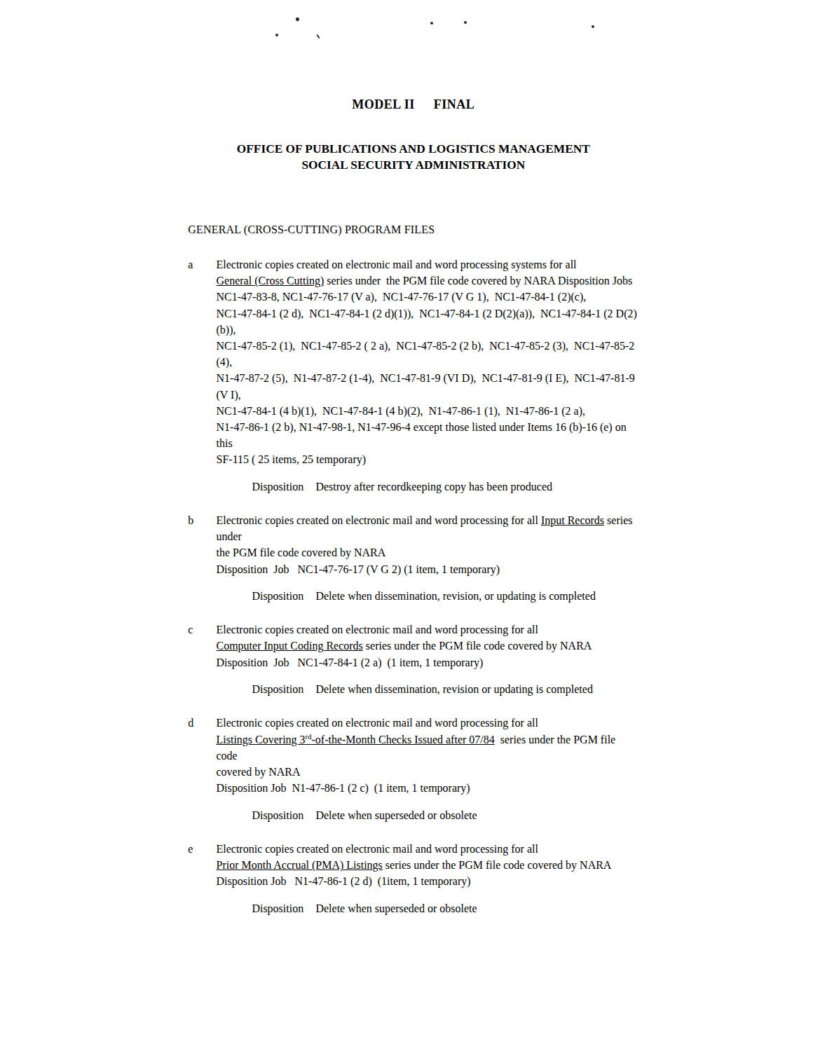MODEL II FINAL
OFFICE OF PUBLICATIONS AND LOGISTICS MANAGEMENT
SOCIAL SECURITY ADMINISTRATION
GENERAL (CROSS-CUTTING) PROGRAM FILES
a
Electronic copies created on electronic mail and word processing systems for all
General (Cross Cutting) series under the PGM file code covered by NARA Disposition Jobs
NC1-47-83-8, NC1-47-76-17 (V a), NC1-47-76-17 (V G 1), NC1-47-84-1 (2)(c),
NC1-47-84-1 (2 d), NC1-47-84-1 (2 d)(1)), NC1-47-84-1 (2 D(2)(a)), NC1-47-84-1 (2 D(2)(b)),
NC1-47-85-2 (1), NC1-47-85-2 ( 2 a), NC1-47-85-2 (2 b), NC1-47-85-2 (3), NC1-47-85-2 (4),
N1-47-87-2 (5), N1-47-87-2 (1-4), NC1-47-81-9 (VI D), NC1-47-81-9 (I E), NC1-47-81-9 (V I),
NC1-47-84-1 (4 b)(1), NC1-47-84-1 (4 b)(2), N1-47-86-1 (1), N1-47-86-1 (2 a),
N1-47-86-1 (2 b), N1-47-98-1, N1-47-96-4 except those listed under Items 16 (b)-16 (e) on this
SF-115 ( 25 items, 25 temporary)
Disposition Destroy after recordkeeping copy has been produced
b
Electronic copies created on electronic mail and word processing for all Input Records series under
the PGM file code covered by NARA
Disposition Job NC1-47-76-17 (V G 2) (1 item, 1 temporary)
Disposition Delete when dissemination, revision, or updating is completed
c
Electronic copies created on electronic mail and word processing for all
Computer Input Coding Records series under the PGM file code covered by NARA
Disposition Job NC1-47-84-1 (2 a) (1 item, 1 temporary)
Disposition Delete when dissemination, revision or updating is completed
d
Electronic copies created on electronic mail and word processing for all
Listings Covering 3rd-of-the-Month Checks Issued after 07/84 series under the PGM file code
covered by NARA
Disposition Job N1-47-86-1 (2 c) (1 item, 1 temporary)
Disposition Delete when superseded or obsolete
e
Electronic copies created on electronic mail and word processing for all
Prior Month Accrual (PMA) Listings series under the PGM file code covered by NARA
Disposition Job N1-47-86-1 (2 d) (1item, 1 temporary)
Disposition Delete when superseded or obsolete